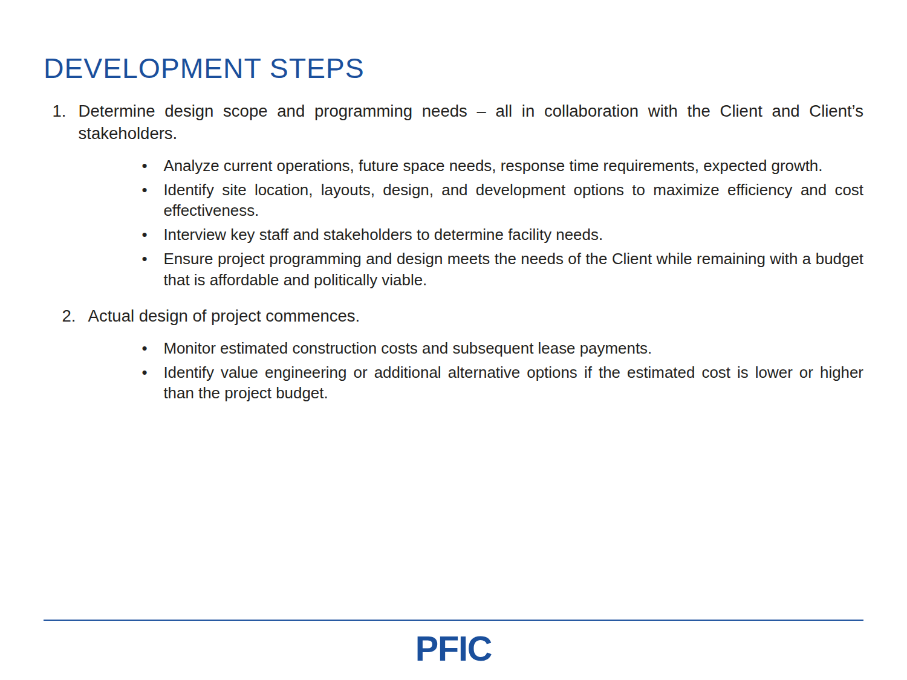DEVELOPMENT STEPS
Determine design scope and programming needs – all in collaboration with the Client and Client’s stakeholders.
Analyze current operations, future space needs, response time requirements, expected growth.
Identify site location, layouts, design, and development options to maximize efficiency and cost effectiveness.
Interview key staff and stakeholders to determine facility needs.
Ensure project programming and design meets the needs of the Client while remaining with a budget that is affordable and politically viable.
Actual design of project commences.
Monitor estimated construction costs and subsequent lease payments.
Identify value engineering or additional alternative options if the estimated cost is lower or higher than the project budget.
PFIC